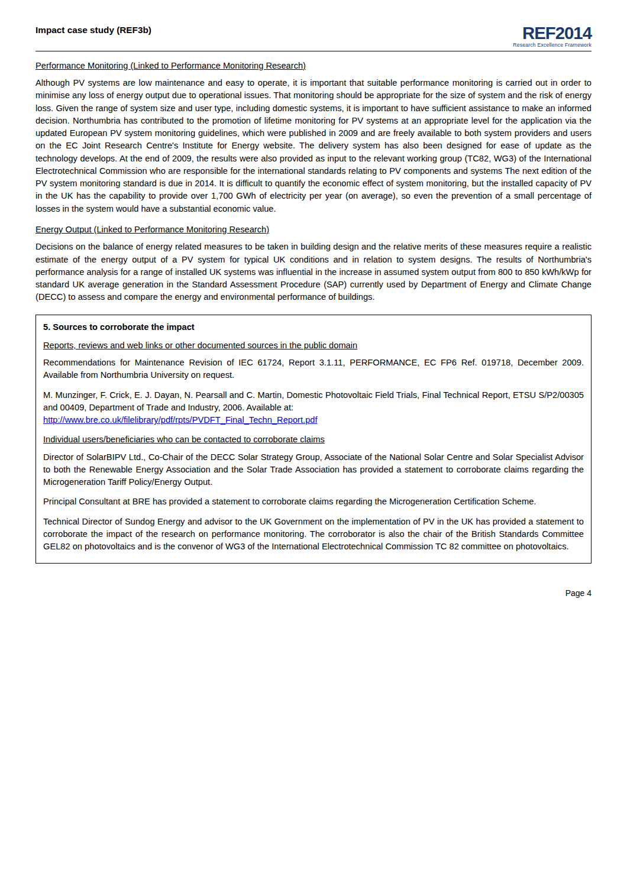Impact case study (REF3b)
REF2014
Research Excellence Framework
Performance Monitoring (Linked to Performance Monitoring Research)
Although PV systems are low maintenance and easy to operate, it is important that suitable performance monitoring is carried out in order to minimise any loss of energy output due to operational issues. That monitoring should be appropriate for the size of system and the risk of energy loss. Given the range of system size and user type, including domestic systems, it is important to have sufficient assistance to make an informed decision. Northumbria has contributed to the promotion of lifetime monitoring for PV systems at an appropriate level for the application via the updated European PV system monitoring guidelines, which were published in 2009 and are freely available to both system providers and users on the EC Joint Research Centre's Institute for Energy website. The delivery system has also been designed for ease of update as the technology develops. At the end of 2009, the results were also provided as input to the relevant working group (TC82, WG3) of the International Electrotechnical Commission who are responsible for the international standards relating to PV components and systems The next edition of the PV system monitoring standard is due in 2014. It is difficult to quantify the economic effect of system monitoring, but the installed capacity of PV in the UK has the capability to provide over 1,700 GWh of electricity per year (on average), so even the prevention of a small percentage of losses in the system would have a substantial economic value.
Energy Output (Linked to Performance Monitoring Research)
Decisions on the balance of energy related measures to be taken in building design and the relative merits of these measures require a realistic estimate of the energy output of a PV system for typical UK conditions and in relation to system designs. The results of Northumbria's performance analysis for a range of installed UK systems was influential in the increase in assumed system output from 800 to 850 kWh/kWp for standard UK average generation in the Standard Assessment Procedure (SAP) currently used by Department of Energy and Climate Change (DECC) to assess and compare the energy and environmental performance of buildings.
5. Sources to corroborate the impact
Reports, reviews and web links or other documented sources in the public domain
Recommendations for Maintenance Revision of IEC 61724, Report 3.1.11, PERFORMANCE, EC FP6 Ref. 019718, December 2009. Available from Northumbria University on request.
M. Munzinger, F. Crick, E. J. Dayan, N. Pearsall and C. Martin, Domestic Photovoltaic Field Trials, Final Technical Report, ETSU S/P2/00305 and 00409, Department of Trade and Industry, 2006. Available at:
http://www.bre.co.uk/filelibrary/pdf/rpts/PVDFT_Final_Techn_Report.pdf
Individual users/beneficiaries who can be contacted to corroborate claims
Director of SolarBIPV Ltd., Co-Chair of the DECC Solar Strategy Group, Associate of the National Solar Centre and Solar Specialist Advisor to both the Renewable Energy Association and the Solar Trade Association has provided a statement to corroborate claims regarding the Microgeneration Tariff Policy/Energy Output.
Principal Consultant at BRE has provided a statement to corroborate claims regarding the Microgeneration Certification Scheme.
Technical Director of Sundog Energy and advisor to the UK Government on the implementation of PV in the UK has provided a statement to corroborate the impact of the research on performance monitoring. The corroborator is also the chair of the British Standards Committee GEL82 on photovoltaics and is the convenor of WG3 of the International Electrotechnical Commission TC 82 committee on photovoltaics.
Page 4